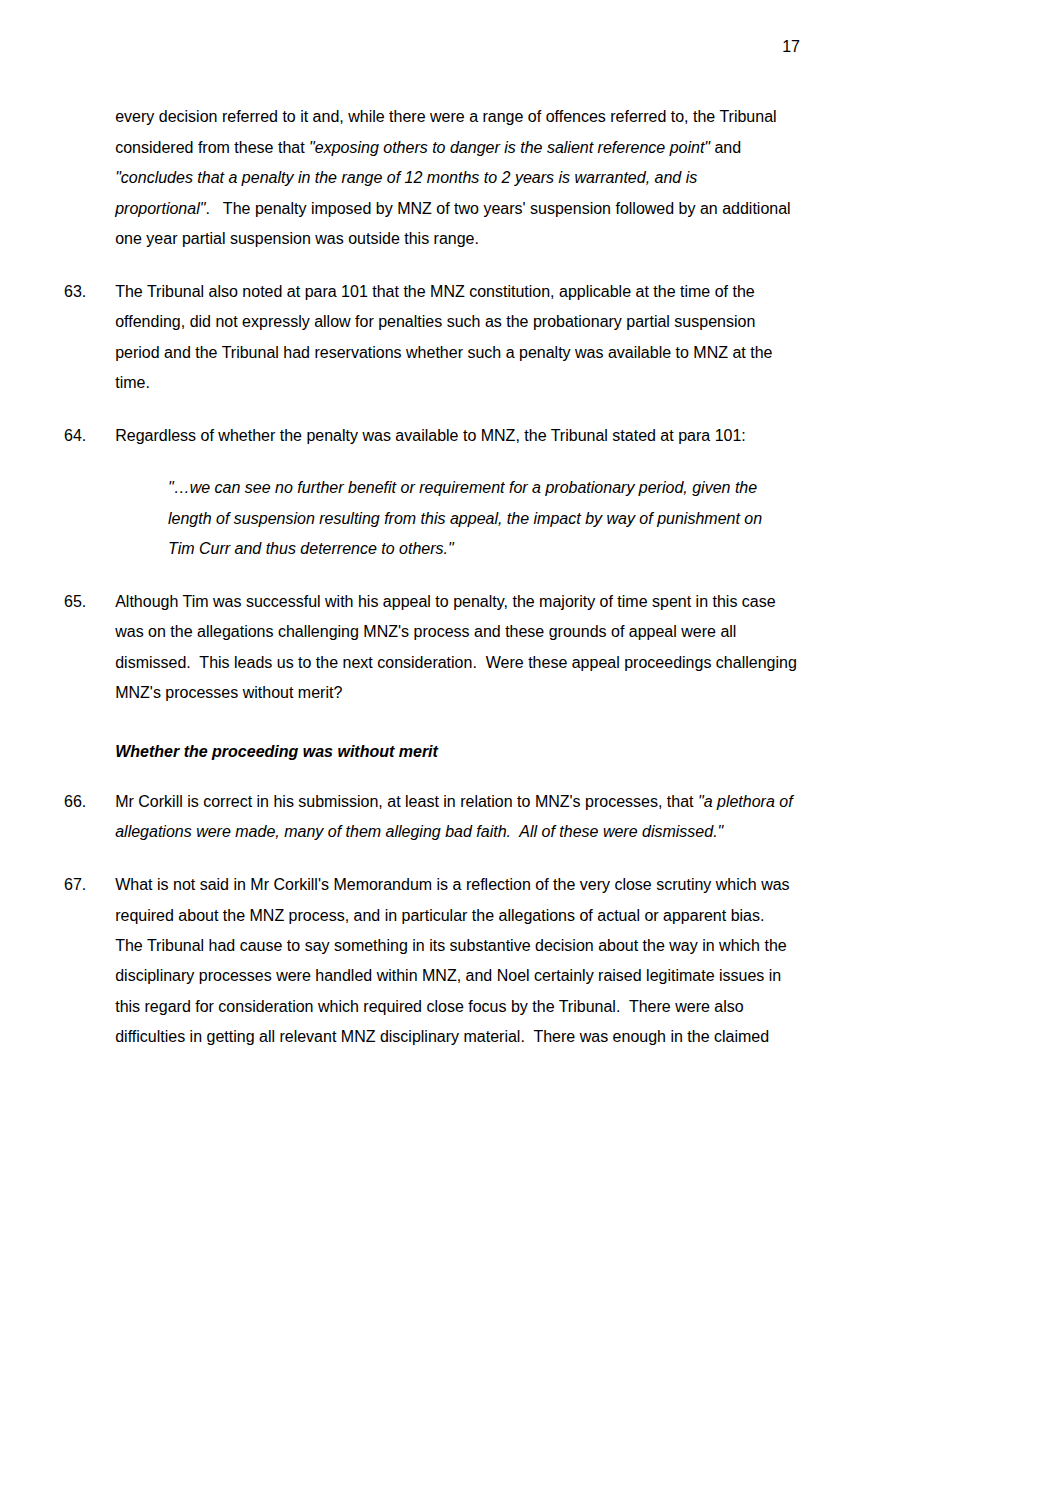17
every decision referred to it and, while there were a range of offences referred to, the Tribunal considered from these that "exposing others to danger is the salient reference point" and "concludes that a penalty in the range of 12 months to 2 years is warranted, and is proportional". The penalty imposed by MNZ of two years' suspension followed by an additional one year partial suspension was outside this range.
63.
The Tribunal also noted at para 101 that the MNZ constitution, applicable at the time of the offending, did not expressly allow for penalties such as the probationary partial suspension period and the Tribunal had reservations whether such a penalty was available to MNZ at the time.
64.
Regardless of whether the penalty was available to MNZ, the Tribunal stated at para 101:
"…we can see no further benefit or requirement for a probationary period, given the length of suspension resulting from this appeal, the impact by way of punishment on Tim Curr and thus deterrence to others."
65.
Although Tim was successful with his appeal to penalty, the majority of time spent in this case was on the allegations challenging MNZ's process and these grounds of appeal were all dismissed. This leads us to the next consideration. Were these appeal proceedings challenging MNZ's processes without merit?
Whether the proceeding was without merit
66.
Mr Corkill is correct in his submission, at least in relation to MNZ's processes, that "a plethora of allegations were made, many of them alleging bad faith. All of these were dismissed."
67.
What is not said in Mr Corkill's Memorandum is a reflection of the very close scrutiny which was required about the MNZ process, and in particular the allegations of actual or apparent bias. The Tribunal had cause to say something in its substantive decision about the way in which the disciplinary processes were handled within MNZ, and Noel certainly raised legitimate issues in this regard for consideration which required close focus by the Tribunal. There were also difficulties in getting all relevant MNZ disciplinary material. There was enough in the claimed